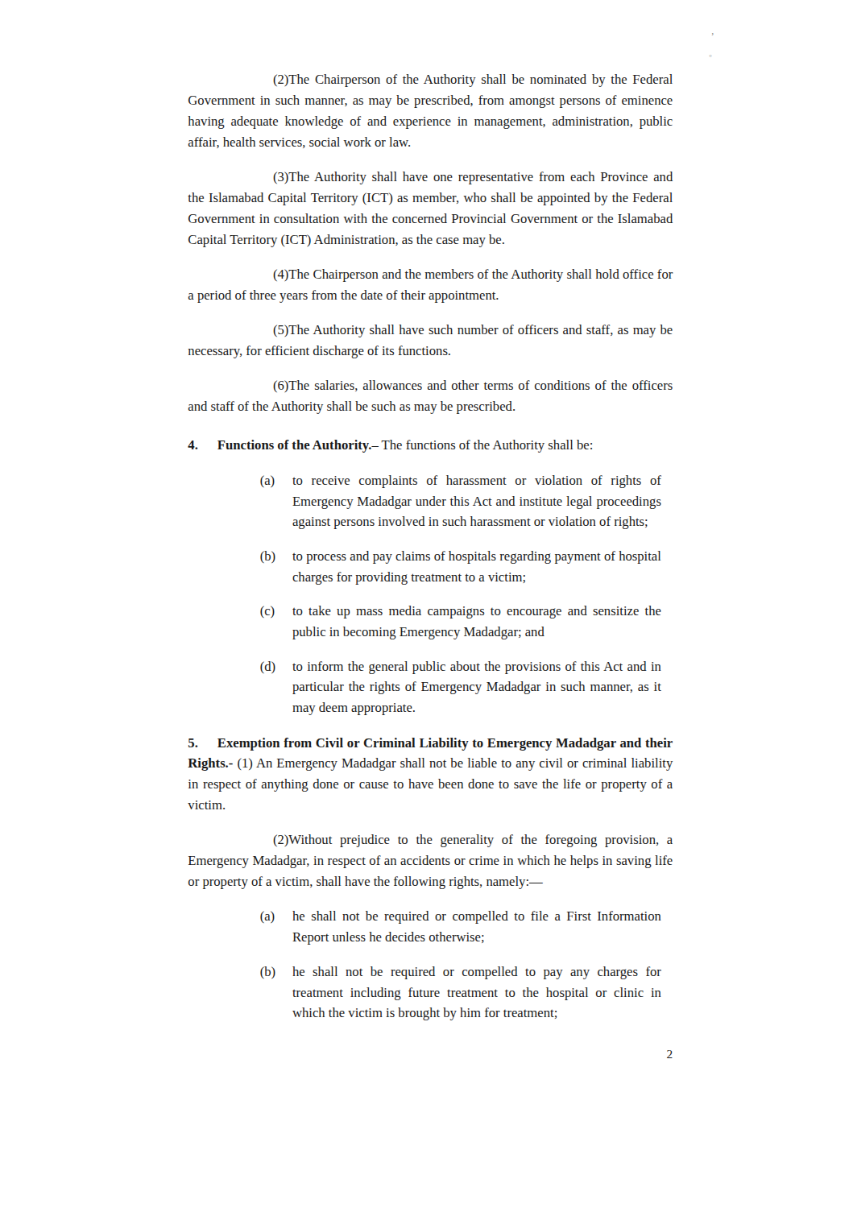,
◦
(2) The Chairperson of the Authority shall be nominated by the Federal Government in such manner, as may be prescribed, from amongst persons of eminence having adequate knowledge of and experience in management, administration, public affair, health services, social work or law.
(3) The Authority shall have one representative from each Province and the Islamabad Capital Territory (ICT) as member, who shall be appointed by the Federal Government in consultation with the concerned Provincial Government or the Islamabad Capital Territory (ICT) Administration, as the case may be.
(4) The Chairperson and the members of the Authority shall hold office for a period of three years from the date of their appointment.
(5) The Authority shall have such number of officers and staff, as may be necessary, for efficient discharge of its functions.
(6) The salaries, allowances and other terms of conditions of the officers and staff of the Authority shall be such as may be prescribed.
4. Functions of the Authority.– The functions of the Authority shall be:
to receive complaints of harassment or violation of rights of Emergency Madadgar under this Act and institute legal proceedings against persons involved in such harassment or violation of rights;
to process and pay claims of hospitals regarding payment of hospital charges for providing treatment to a victim;
to take up mass media campaigns to encourage and sensitize the public in becoming Emergency Madadgar; and
to inform the general public about the provisions of this Act and in particular the rights of Emergency Madadgar in such manner, as it may deem appropriate.
5. Exemption from Civil or Criminal Liability to Emergency Madadgar and their Rights.- (1) An Emergency Madadgar shall not be liable to any civil or criminal liability in respect of anything done or cause to have been done to save the life or property of a victim.
(2) Without prejudice to the generality of the foregoing provision, a Emergency Madadgar, in respect of an accidents or crime in which he helps in saving life or property of a victim, shall have the following rights, namely:—
he shall not be required or compelled to file a First Information Report unless he decides otherwise;
he shall not be required or compelled to pay any charges for treatment including future treatment to the hospital or clinic in which the victim is brought by him for treatment;
2